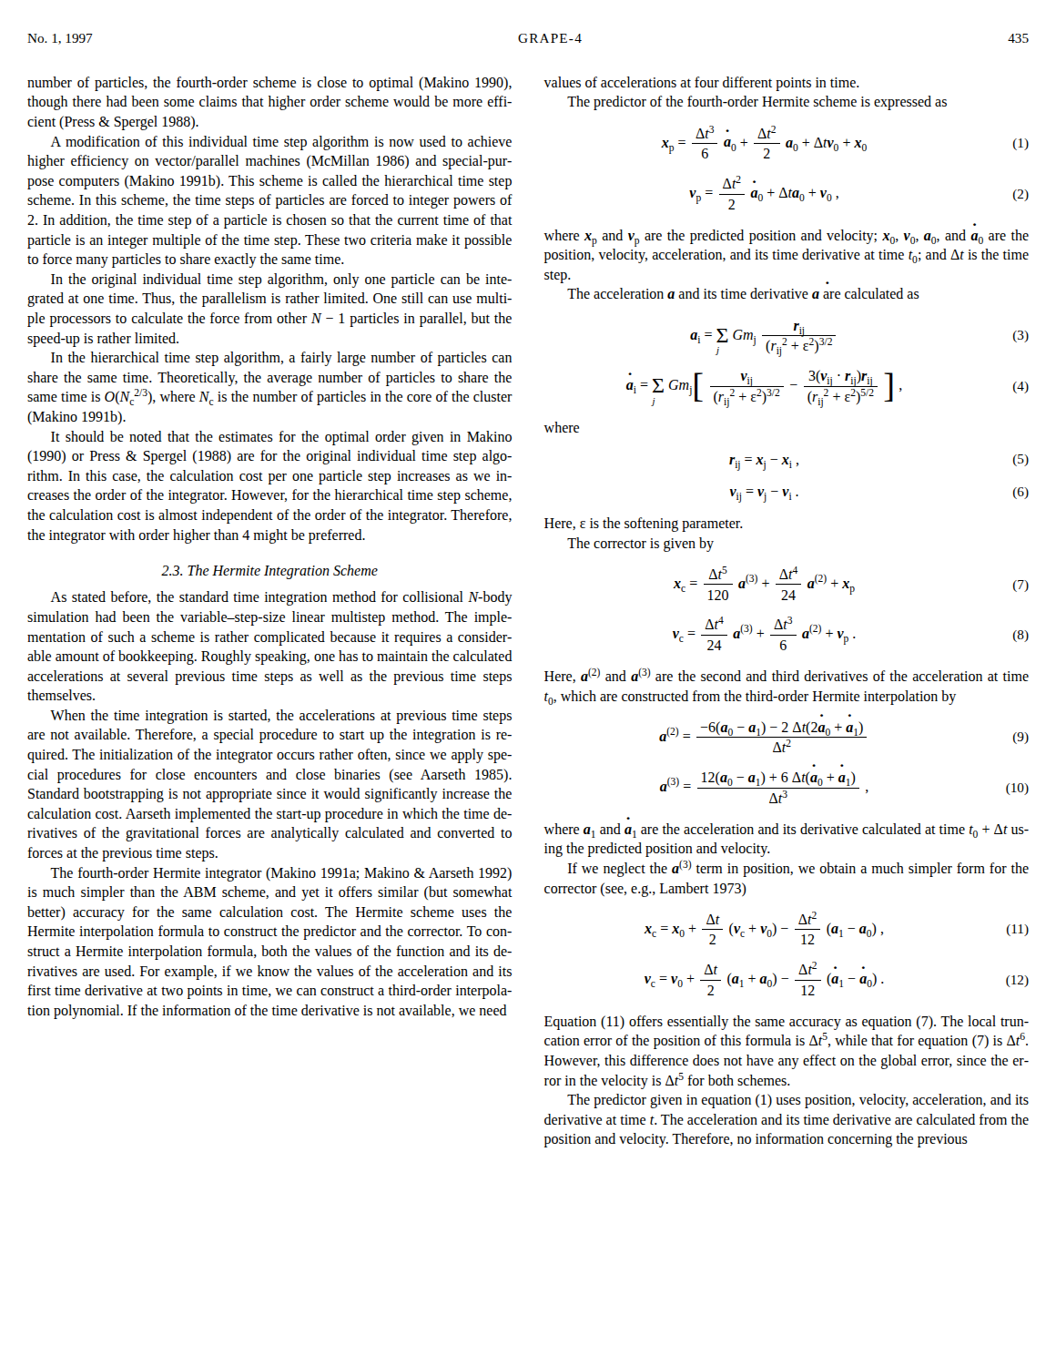No. 1, 1997
GRAPE-4
435
number of particles, the fourth-order scheme is close to optimal (Makino 1990), though there had been some claims that higher order scheme would be more efficient (Press & Spergel 1988).
A modification of this individual time step algorithm is now used to achieve higher efficiency on vector/parallel machines (McMillan 1986) and special-purpose computers (Makino 1991b). This scheme is called the hierarchical time step scheme. In this scheme, the time steps of particles are forced to integer powers of 2. In addition, the time step of a particle is chosen so that the current time of that particle is an integer multiple of the time step. These two criteria make it possible to force many particles to share exactly the same time.
In the original individual time step algorithm, only one particle can be integrated at one time. Thus, the parallelism is rather limited. One still can use multiple processors to calculate the force from other N − 1 particles in parallel, but the speed-up is rather limited.
In the hierarchical time step algorithm, a fairly large number of particles can share the same time. Theoretically, the average number of particles to share the same time is O(Nc2/3), where Nc is the number of particles in the core of the cluster (Makino 1991b).
It should be noted that the estimates for the optimal order given in Makino (1990) or Press & Spergel (1988) are for the original individual time step algorithm. In this case, the calculation cost per one particle step increases as we increases the order of the integrator. However, for the hierarchical time step scheme, the calculation cost is almost independent of the order of the integrator. Therefore, the integrator with order higher than 4 might be preferred.
2.3. The Hermite Integration Scheme
As stated before, the standard time integration method for collisional N-body simulation had been the variable–step-size linear multistep method. The implementation of such a scheme is rather complicated because it requires a considerable amount of bookkeeping. Roughly speaking, one has to maintain the calculated accelerations at several previous time steps as well as the previous time steps themselves.
When the time integration is started, the accelerations at previous time steps are not available. Therefore, a special procedure to start up the integration is required. The initialization of the integrator occurs rather often, since we apply special procedures for close encounters and close binaries (see Aarseth 1985). Standard bootstrapping is not appropriate since it would significantly increase the calculation cost. Aarseth implemented the start-up procedure in which the time derivatives of the gravitational forces are analytically calculated and converted to forces at the previous time steps.
The fourth-order Hermite integrator (Makino 1991a; Makino & Aarseth 1992) is much simpler than the ABM scheme, and yet it offers similar (but somewhat better) accuracy for the same calculation cost. The Hermite scheme uses the Hermite interpolation formula to construct the predictor and the corrector. To construct a Hermite interpolation formula, both the values of the function and its derivatives are used. For example, if we know the values of the acceleration and its first time derivative at two points in time, we can construct a third-order interpolation polynomial. If the information of the time derivative is not available, we need
values of accelerations at four different points in time.
The predictor of the fourth-order Hermite scheme is expressed as
xp = Δt36 a0 + Δt22 a0 + Δtv0 + x0
(1)
vp = Δt22 a0 + Δta0 + v0 ,
(2)
where xp and vp are the predicted position and velocity; x0, v0, a0, and a0 are the position, velocity, acceleration, and its time derivative at time t0; and Δt is the time step.
The acceleration a and its time derivative a are calculated as
ai = Σj Gmj rij(rij2 + ε2)3/2
(3)
ai = Σj Gmj[ vij(rij2 + ε2)3/2 − 3(vij · rij)rij(rij2 + ε2)5/2 ] ,
(4)
where
rij = xj − xi ,
(5)
vij = vj − vi .
(6)
Here, ε is the softening parameter.
The corrector is given by
xc = Δt5120 a(3) + Δt424 a(2) + xp
(7)
vc = Δt424 a(3) + Δt36 a(2) + vp .
(8)
Here, a(2) and a(3) are the second and third derivatives of the acceleration at time t0, which are constructed from the third-order Hermite interpolation by
a(2) = −6(a0 − a1) − 2 Δt(2a0 + a1) Δt2
(9)
a(3) = 12(a0 − a1) + 6 Δt(a0 + a1) Δt3 ,
(10)
where a1 and a1 are the acceleration and its derivative calculated at time t0 + Δt using the predicted position and velocity.
If we neglect the a(3) term in position, we obtain a much simpler form for the corrector (see, e.g., Lambert 1973)
xc = x0 + Δt 2 (vc + v0) − Δt212 (a1 − a0) ,
(11)
vc = v0 + Δt 2 (a1 + a0) − Δt212 (a1 − a0) .
(12)
Equation (11) offers essentially the same accuracy as equation (7). The local truncation error of the position of this formula is Δt5, while that for equation (7) is Δt6. However, this difference does not have any effect on the global error, since the error in the velocity is Δt5 for both schemes.
The predictor given in equation (1) uses position, velocity, acceleration, and its derivative at time t. The acceleration and its time derivative are calculated from the position and velocity. Therefore, no information concerning the previous